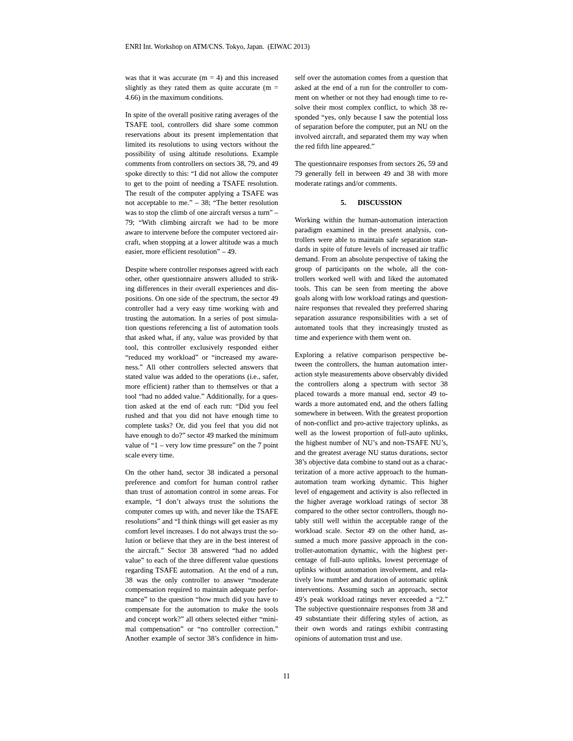ENRI Int. Workshop on ATM/CNS. Tokyo, Japan. (EIWAC 2013)
was that it was accurate (m = 4) and this increased slightly as they rated them as quite accurate (m = 4.66) in the maximum conditions.
In spite of the overall positive rating averages of the TSAFE tool, controllers did share some common reservations about its present implementation that limited its resolutions to using vectors without the possibility of using altitude resolutions. Example comments from controllers on sectors 38, 79, and 49 spoke directly to this: “I did not allow the computer to get to the point of needing a TSAFE resolution. The result of the computer applying a TSAFE was not acceptable to me.” – 38; “The better resolution was to stop the climb of one aircraft versus a turn” – 79; “With climbing aircraft we had to be more aware to intervene before the computer vectored aircraft, when stopping at a lower altitude was a much easier, more efficient resolution” – 49.
Despite where controller responses agreed with each other, other questionnaire answers alluded to striking differences in their overall experiences and dispositions. On one side of the spectrum, the sector 49 controller had a very easy time working with and trusting the automation. In a series of post simulation questions referencing a list of automation tools that asked what, if any, value was provided by that tool, this controller exclusively responded either “reduced my workload” or “increased my awareness.” All other controllers selected answers that stated value was added to the operations (i.e., safer, more efficient) rather than to themselves or that a tool “had no added value.” Additionally, for a question asked at the end of each run: “Did you feel rushed and that you did not have enough time to complete tasks? Or, did you feel that you did not have enough to do?” sector 49 marked the minimum value of “1 – very low time pressure” on the 7 point scale every time.
On the other hand, sector 38 indicated a personal preference and comfort for human control rather than trust of automation control in some areas. For example, “I don’t always trust the solutions the computer comes up with, and never like the TSAFE resolutions” and “I think things will get easier as my comfort level increases. I do not always trust the solution or believe that they are in the best interest of the aircraft.” Sector 38 answered “had no added value” to each of the three different value questions regarding TSAFE automation. At the end of a run, 38 was the only controller to answer “moderate compensation required to maintain adequate performance” to the question “how much did you have to compensate for the automation to make the tools and concept work?” all others selected either “minimal compensation” or “no controller correction.” Another example of sector 38’s confidence in himself over the automation comes from a question that asked at the end of a run for the controller to comment on whether or not they had enough time to resolve their most complex conflict, to which 38 responded “yes, only because I saw the potential loss of separation before the computer, put an NU on the involved aircraft, and separated them my way when the red fifth line appeared.”
The questionnaire responses from sectors 26, 59 and 79 generally fell in between 49 and 38 with more moderate ratings and/or comments.
5. DISCUSSION
Working within the human-automation interaction paradigm examined in the present analysis, controllers were able to maintain safe separation standards in spite of future levels of increased air traffic demand. From an absolute perspective of taking the group of participants on the whole, all the controllers worked well with and liked the automated tools. This can be seen from meeting the above goals along with low workload ratings and questionnaire responses that revealed they preferred sharing separation assurance responsibilities with a set of automated tools that they increasingly trusted as time and experience with them went on.
Exploring a relative comparison perspective between the controllers, the human automation interaction style measurements above observably divided the controllers along a spectrum with sector 38 placed towards a more manual end, sector 49 towards a more automated end, and the others falling somewhere in between. With the greatest proportion of non-conflict and pro-active trajectory uplinks, as well as the lowest proportion of full-auto uplinks, the highest number of NU’s and non-TSAFE NU’s, and the greatest average NU status durations, sector 38’s objective data combine to stand out as a characterization of a more active approach to the human-automation team working dynamic. This higher level of engagement and activity is also reflected in the higher average workload ratings of sector 38 compared to the other sector controllers, though notably still well within the acceptable range of the workload scale. Sector 49 on the other hand, assumed a much more passive approach in the controller-automation dynamic, with the highest percentage of full-auto uplinks, lowest percentage of uplinks without automation involvement, and relatively low number and duration of automatic uplink interventions. Assuming such an approach, sector 49’s peak workload ratings never exceeded a “2.” The subjective questionnaire responses from 38 and 49 substantiate their differing styles of action, as their own words and ratings exhibit contrasting opinions of automation trust and use.
11